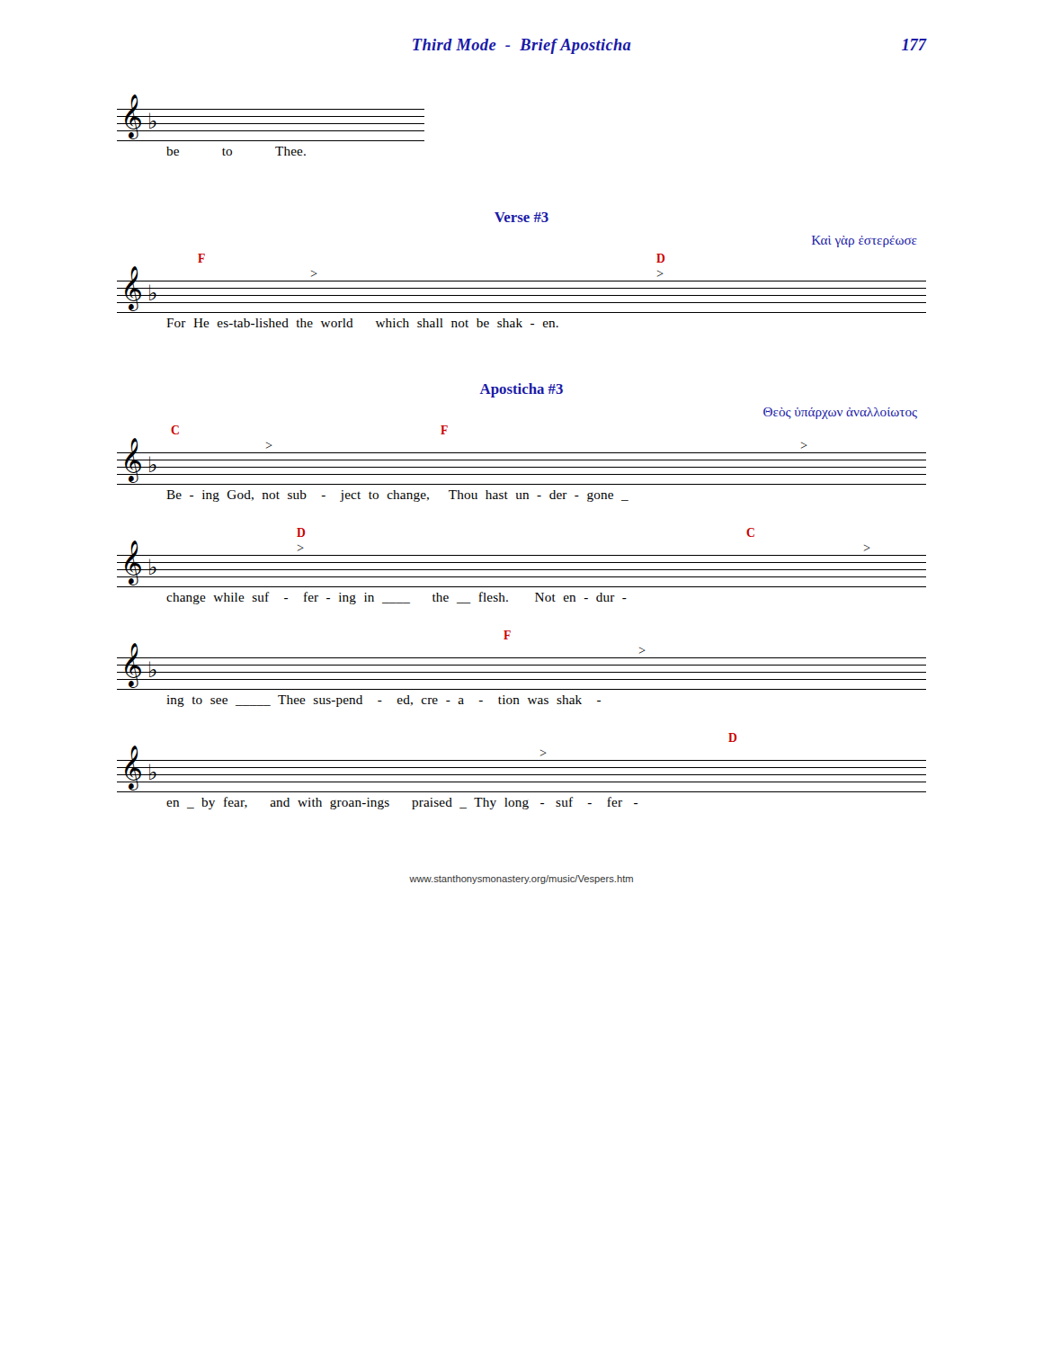Third Mode - Brief Aposticha
177
𝄞 ♭
be to Thee.
Verse #3
Καὶ γὰρ ἐστερέωσε
F D
> >
𝄞 ♭
For He es‑tab‑lished the world which shall not be shak-en.
Aposticha #3
Θεὸς ὑπάρχων ἀναλλοίωτος
C F
> >
𝄞 ♭
Be-ing God, not sub - ject to change, Thou hast un-der-gone_
D C
> >
𝄞 ♭
change while suf - fer-ing in____ the__flesh. Not en-dur-
F
>
𝄞 ♭
ing to see_____Thee sus‑pend - ed, cre-a - tion was shak -
D
>
𝄞 ♭
en_by fear, and with groan‑ings praised_Thy long - suf - fer -
www.stanthonysmonastery.org/music/Vespers.htm